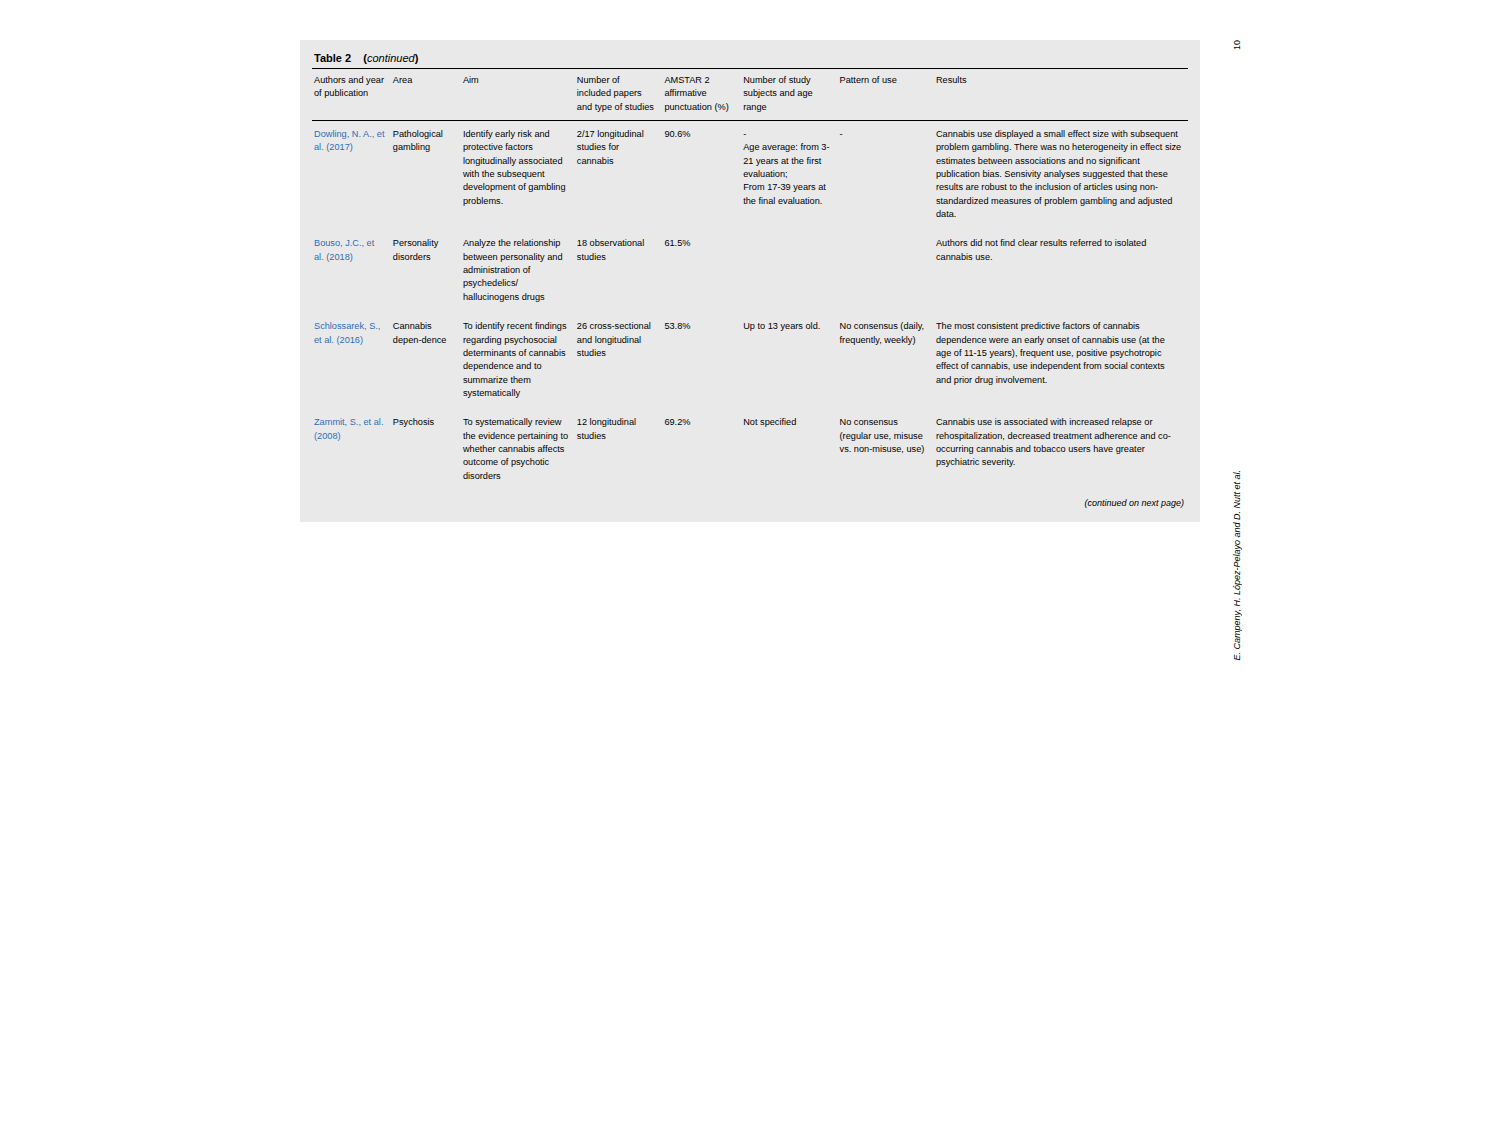10
E. Campeny, H. López-Pelayo and D. Nutt et al.
Table 2 (continued)
| Authors and year of publication | Area | Aim | Number of included papers and type of studies | AMSTAR 2 affirmative punctuation (%) | Number of study subjects and age range | Pattern of use | Results |
| --- | --- | --- | --- | --- | --- | --- | --- |
| Dowling, N. A., et al. (2017) | Pathological gambling | Identify early risk and protective factors longitudinally associated with the subsequent development of gambling problems. | 2/17 longitudinal studies for cannabis | 90.6% | - Age average: from 3-21 years at the first evaluation; From 17-39 years at the final evaluation. | - | Cannabis use displayed a small effect size with subsequent problem gambling. There was no heterogeneity in effect size estimates between associations and no significant publication bias. Sensivity analyses suggested that these results are robust to the inclusion of articles using non-standardized measures of problem gambling and adjusted data. |
| Bouso, J.C., et al. (2018) | Personality disorders | Analyze the relationship between personality and administration of psychedelics/ hallucinogens drugs | 18 observational studies | 61.5% | | | Authors did not find clear results referred to isolated cannabis use. |
| Schlossarek, S., et al. (2016) | Cannabis depen-dence | To identify recent findings regarding psychosocial determinants of cannabis dependence and to summarize them systematically | 26 cross-sectional and longitudinal studies | 53.8% | Up to 13 years old. | No consensus (daily, frequently, weekly) | The most consistent predictive factors of cannabis dependence were an early onset of cannabis use (at the age of 11-15 years), frequent use, positive psychotropic effect of cannabis, use independent from social contexts and prior drug involvement. |
| Zammit, S., et al. (2008) | Psychosis | To systematically review the evidence pertaining to whether cannabis affects outcome of psychotic disorders | 12 longitudinal studies | 69.2% | Not specified | No consensus (regular use, misuse vs. non-misuse, use) | Cannabis use is associated with increased relapse or rehospitalization, decreased treatment adherence and co-occurring cannabis and tobacco users have greater psychiatric severity. |
(continued on next page)